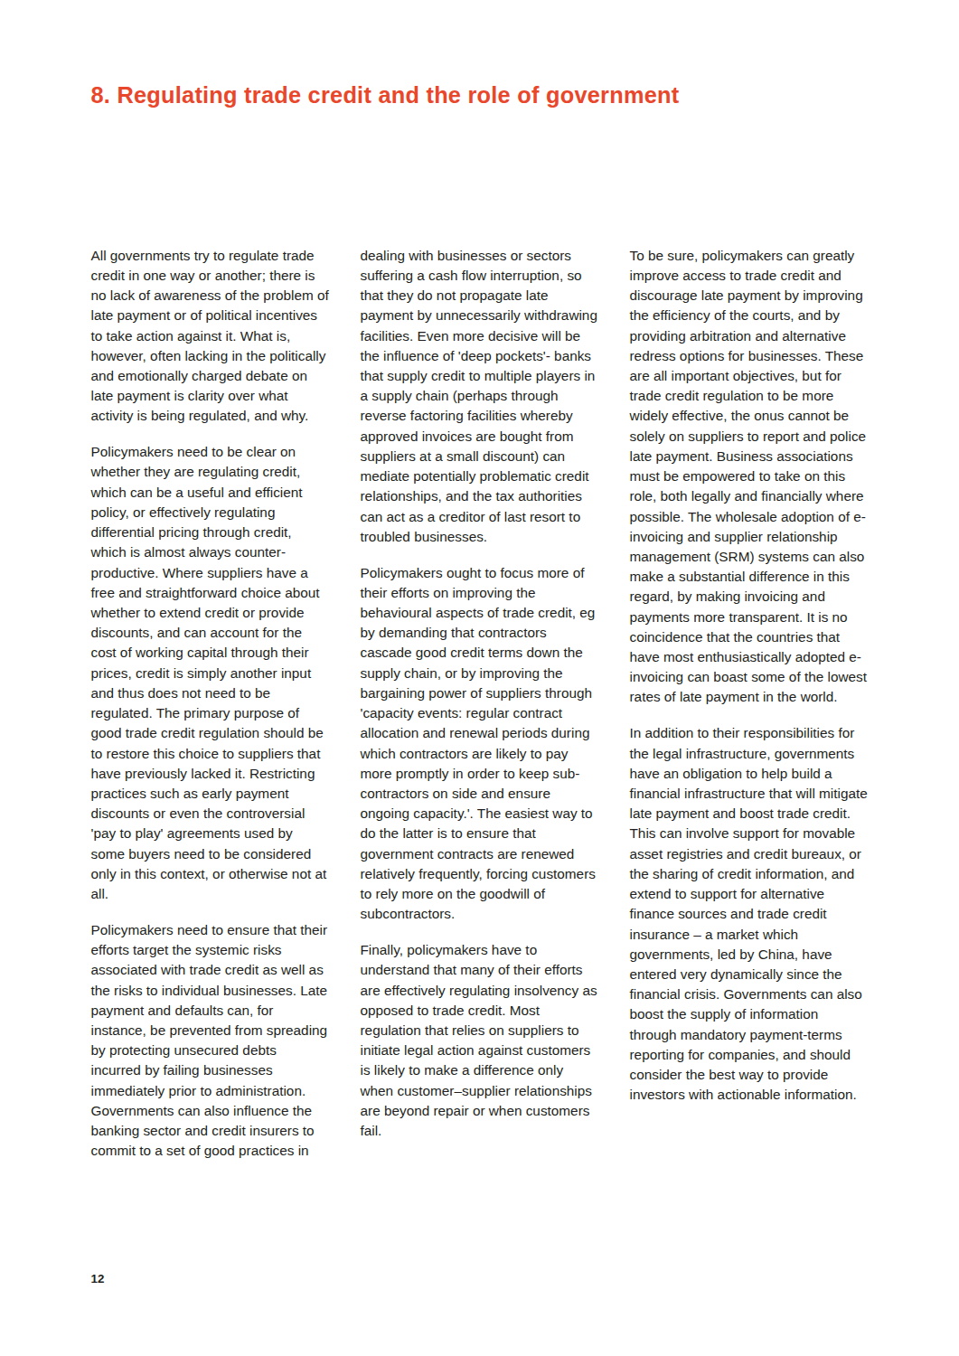8. Regulating trade credit and the role of government
All governments try to regulate trade credit in one way or another; there is no lack of awareness of the problem of late payment or of political incentives to take action against it. What is, however, often lacking in the politically and emotionally charged debate on late payment is clarity over what activity is being regulated, and why.
Policymakers need to be clear on whether they are regulating credit, which can be a useful and efficient policy, or effectively regulating differential pricing through credit, which is almost always counter-productive. Where suppliers have a free and straightforward choice about whether to extend credit or provide discounts, and can account for the cost of working capital through their prices, credit is simply another input and thus does not need to be regulated. The primary purpose of good trade credit regulation should be to restore this choice to suppliers that have previously lacked it. Restricting practices such as early payment discounts or even the controversial 'pay to play' agreements used by some buyers need to be considered only in this context, or otherwise not at all.
Policymakers need to ensure that their efforts target the systemic risks associated with trade credit as well as the risks to individual businesses. Late payment and defaults can, for instance, be prevented from spreading by protecting unsecured debts incurred by failing businesses immediately prior to administration. Governments can also influence the banking sector and credit insurers to commit to a set of good practices in dealing with businesses or sectors suffering a cash flow interruption, so that they do not propagate late payment by unnecessarily withdrawing facilities. Even more decisive will be the influence of 'deep pockets'- banks that supply credit to multiple players in a supply chain (perhaps through reverse factoring facilities whereby approved invoices are bought from suppliers at a small discount) can mediate potentially problematic credit relationships, and the tax authorities can act as a creditor of last resort to troubled businesses.
Policymakers ought to focus more of their efforts on improving the behavioural aspects of trade credit, eg by demanding that contractors cascade good credit terms down the supply chain, or by improving the bargaining power of suppliers through 'capacity events: regular contract allocation and renewal periods during which contractors are likely to pay more promptly in order to keep sub-contractors on side and ensure ongoing capacity.'. The easiest way to do the latter is to ensure that government contracts are renewed relatively frequently, forcing customers to rely more on the goodwill of subcontractors.
Finally, policymakers have to understand that many of their efforts are effectively regulating insolvency as opposed to trade credit. Most regulation that relies on suppliers to initiate legal action against customers is likely to make a difference only when customer–supplier relationships are beyond repair or when customers fail.
To be sure, policymakers can greatly improve access to trade credit and discourage late payment by improving the efficiency of the courts, and by providing arbitration and alternative redress options for businesses. These are all important objectives, but for trade credit regulation to be more widely effective, the onus cannot be solely on suppliers to report and police late payment. Business associations must be empowered to take on this role, both legally and financially where possible. The wholesale adoption of e-invoicing and supplier relationship management (SRM) systems can also make a substantial difference in this regard, by making invoicing and payments more transparent. It is no coincidence that the countries that have most enthusiastically adopted e-invoicing can boast some of the lowest rates of late payment in the world.
In addition to their responsibilities for the legal infrastructure, governments have an obligation to help build a financial infrastructure that will mitigate late payment and boost trade credit. This can involve support for movable asset registries and credit bureaux, or the sharing of credit information, and extend to support for alternative finance sources and trade credit insurance – a market which governments, led by China, have entered very dynamically since the financial crisis. Governments can also boost the supply of information through mandatory payment-terms reporting for companies, and should consider the best way to provide investors with actionable information.
12